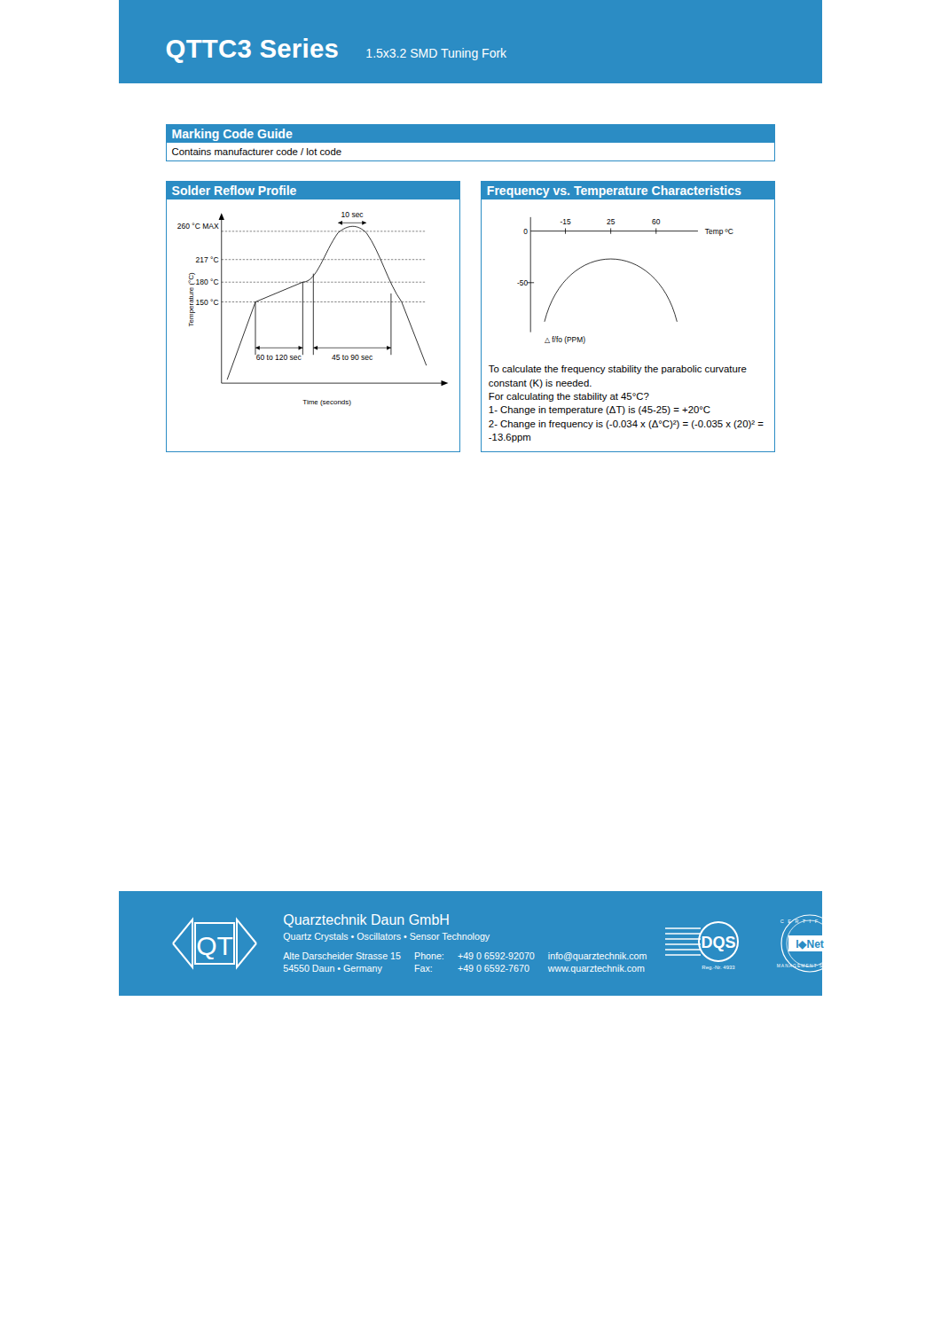QTTC3 Series
1.5x3.2 SMD Tuning Fork
Marking Code Guide
Contains manufacturer code / lot code
Solder Reflow Profile
Temperature (°C) Time (seconds) 260 °C MAX 217 °C 180 °C 150 °C 10 sec 60 to 120 sec 45 to 90 sec
Frequency vs. Temperature Characteristics
0 Temp ºC -50 -15 25 60 △ f/fo (PPM)
To calculate the frequency stability the parabolic curvature constant (K) is needed.
For calculating the stability at 45°C?
1- Change in temperature (ΔT) is (45-25) = +20°C
2- Change in frequency is (-0.034 x (Δ°C)²) = (-0.035 x (20)² = -13.6ppm
QT
Quarztechnik Daun GmbH
Quartz Crystals • Oscillators • Sensor Technology
| Alte Darscheider Strasse 15 | Phone: | +49 0 6592-92070 | info@quarztechnik.com |
| 54550 Daun • Germany | Fax: | +49 0 6592-7670 | www.quarztechnik.com |
DQS Reg.-Nr. 4933 I◆Net C E R T I F I E D MANAGEMENT SYSTEM